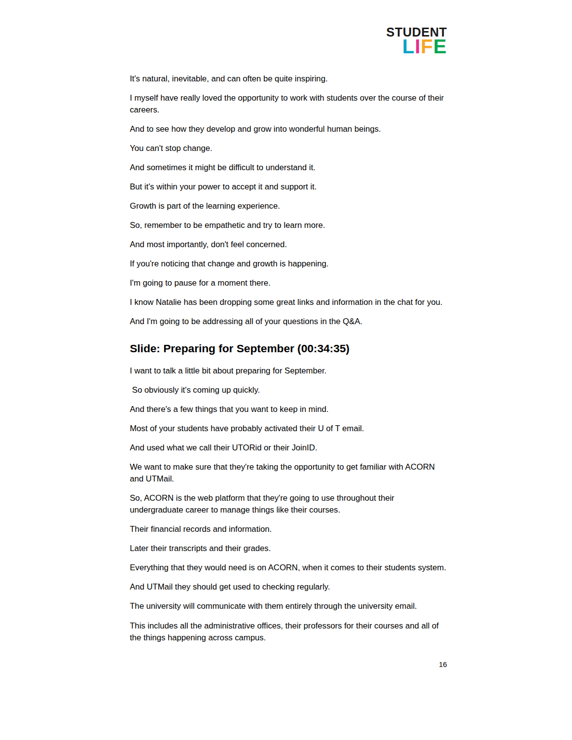STUDENT LIFE
It's natural, inevitable, and can often be quite inspiring.
I myself have really loved the opportunity to work with students over the course of their careers.
And to see how they develop and grow into wonderful human beings.
You can't stop change.
And sometimes it might be difficult to understand it.
But it's within your power to accept it and support it.
Growth is part of the learning experience.
So, remember to be empathetic and try to learn more.
And most importantly, don't feel concerned.
If you're noticing that change and growth is happening.
I'm going to pause for a moment there.
I know Natalie has been dropping some great links and information in the chat for you.
And I'm going to be addressing all of your questions in the Q&A.
Slide: Preparing for September (00:34:35)
I want to talk a little bit about preparing for September.
So obviously it's coming up quickly.
And there's a few things that you want to keep in mind.
Most of your students have probably activated their U of T email.
And used what we call their UTORid or their JoinID.
We want to make sure that they're taking the opportunity to get familiar with ACORN and UTMail.
So, ACORN is the web platform that they're going to use throughout their undergraduate career to manage things like their courses.
Their financial records and information.
Later their transcripts and their grades.
Everything that they would need is on ACORN, when it comes to their students system.
And UTMail they should get used to checking regularly.
The university will communicate with them entirely through the university email.
This includes all the administrative offices, their professors for their courses and all of the things happening across campus.
16